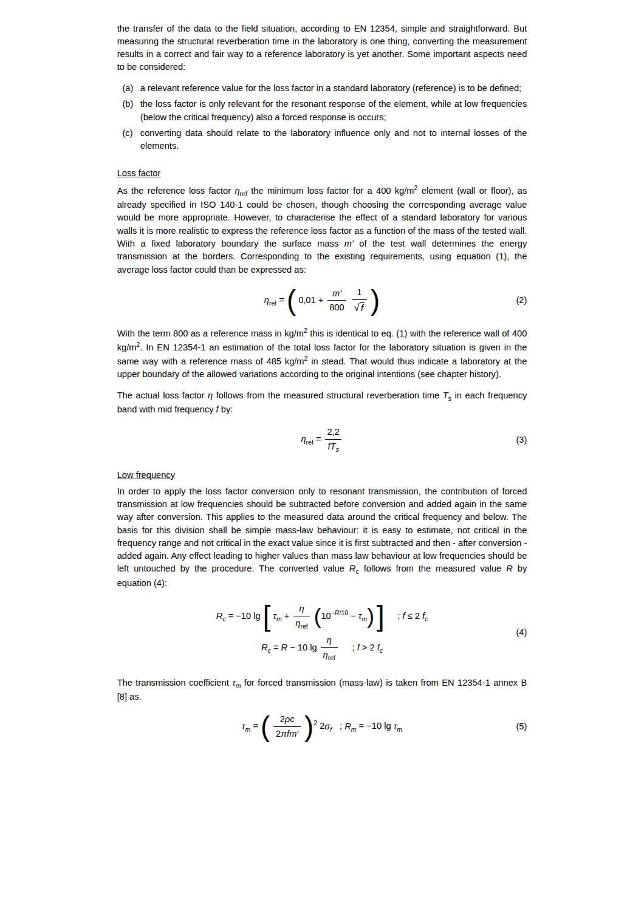the transfer of the data to the field situation, according to EN 12354, simple and straightforward. But measuring the structural reverberation time in the laboratory is one thing, converting the measurement results in a correct and fair way to a reference laboratory is yet another. Some important aspects need to be considered:
(a) a relevant reference value for the loss factor in a standard laboratory (reference) is to be defined;
(b) the loss factor is only relevant for the resonant response of the element, while at low frequencies (below the critical frequency) also a forced response is occurs;
(c) converting data should relate to the laboratory influence only and not to internal losses of the elements.
Loss factor
As the reference loss factor ηref the minimum loss factor for a 400 kg/m2 element (wall or floor), as already specified in ISO 140-1 could be chosen, though choosing the corresponding average value would be more appropriate. However, to characterise the effect of a standard laboratory for various walls it is more realistic to express the reference loss factor as a function of the mass of the tested wall. With a fixed laboratory boundary the surface mass m' of the test wall determines the energy transmission at the borders. Corresponding to the existing requirements, using equation (1), the average loss factor could than be expressed as:
ηref = ( 0,01 + m'800 1√f )
(2)
With the term 800 as a reference mass in kg/m2 this is identical to eq. (1) with the reference wall of 400 kg/m2. In EN 12354-1 an estimation of the total loss factor for the laboratory situation is given in the same way with a reference mass of 485 kg/m2 in stead. That would thus indicate a laboratory at the upper boundary of the allowed variations according to the original intentions (see chapter history).
The actual loss factor η follows from the measured structural reverberation time Ts in each frequency band with mid frequency f by:
ηref = 2,2 fTs
(3)
Low frequency
In order to apply the loss factor conversion only to resonant transmission, the contribution of forced transmission at low frequencies should be subtracted before conversion and added again in the same way after conversion. This applies to the measured data around the critical frequency and below. The basis for this division shall be simple mass-law behaviour: it is easy to estimate, not critical in the frequency range and not critical in the exact value since it is first subtracted and then - after conversion - added again. Any effect leading to higher values than mass law behaviour at low frequencies should be left untouched by the procedure. The converted value Rc follows from the measured value R by equation (4):
Rc = −10 lg [ τm + ηηref (10−R/10 − τm) ] ; f ≤ 2 fc
Rc = R − 10 lg ηηref ; f > 2 fc
(4)
The transmission coefficient τm for forced transmission (mass-law) is taken from EN 12354-1 annex B [8] as.
τm = ( 2ρc 2πfm' )2 2σf ; Rm = −10 lg τm
(5)